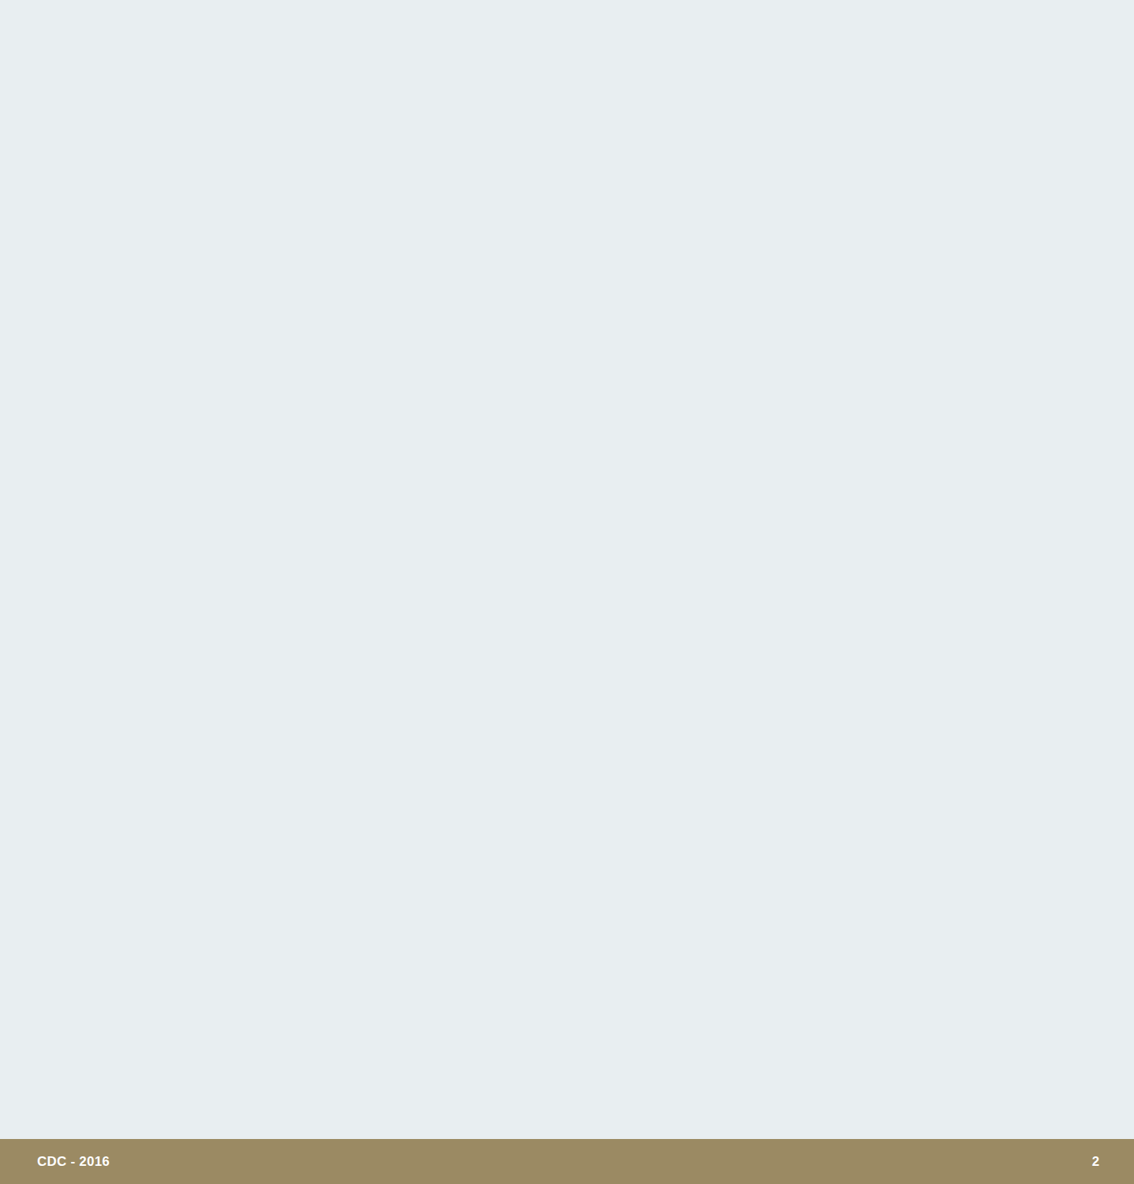CDC - 2016 2